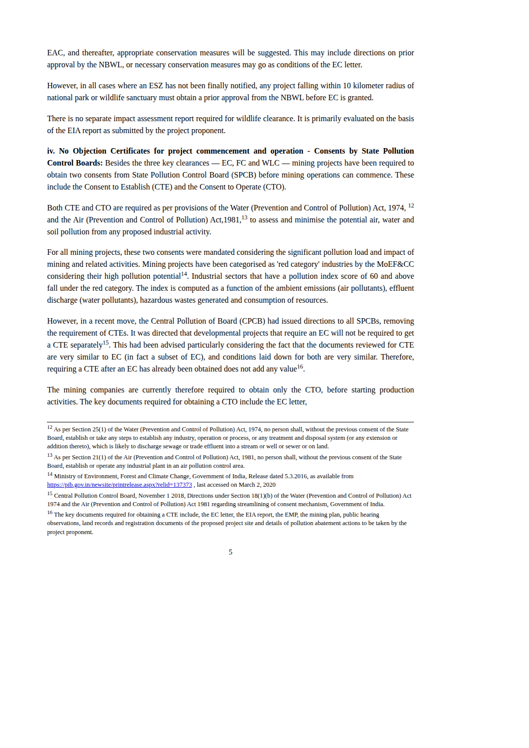EAC, and thereafter, appropriate conservation measures will be suggested. This may include directions on prior approval by the NBWL, or necessary conservation measures may go as conditions of the EC letter.
However, in all cases where an ESZ has not been finally notified, any project falling within 10 kilometer radius of national park or wildlife sanctuary must obtain a prior approval from the NBWL before EC is granted.
There is no separate impact assessment report required for wildlife clearance. It is primarily evaluated on the basis of the EIA report as submitted by the project proponent.
iv. No Objection Certificates for project commencement and operation - Consents by State Pollution Control Boards: Besides the three key clearances — EC, FC and WLC — mining projects have been required to obtain two consents from State Pollution Control Board (SPCB) before mining operations can commence. These include the Consent to Establish (CTE) and the Consent to Operate (CTO).
Both CTE and CTO are required as per provisions of the Water (Prevention and Control of Pollution) Act, 1974, 12 and the Air (Prevention and Control of Pollution) Act,1981,13 to assess and minimise the potential air, water and soil pollution from any proposed industrial activity.
For all mining projects, these two consents were mandated considering the significant pollution load and impact of mining and related activities. Mining projects have been categorised as 'red category' industries by the MoEF&CC considering their high pollution potential14. Industrial sectors that have a pollution index score of 60 and above fall under the red category. The index is computed as a function of the ambient emissions (air pollutants), effluent discharge (water pollutants), hazardous wastes generated and consumption of resources.
However, in a recent move, the Central Pollution of Board (CPCB) had issued directions to all SPCBs, removing the requirement of CTEs. It was directed that developmental projects that require an EC will not be required to get a CTE separately15. This had been advised particularly considering the fact that the documents reviewed for CTE are very similar to EC (in fact a subset of EC), and conditions laid down for both are very similar. Therefore, requiring a CTE after an EC has already been obtained does not add any value16.
The mining companies are currently therefore required to obtain only the CTO, before starting production activities. The key documents required for obtaining a CTO include the EC letter,
12 As per Section 25(1) of the Water (Prevention and Control of Pollution) Act, 1974, no person shall, without the previous consent of the State Board, establish or take any steps to establish any industry, operation or process, or any treatment and disposal system (or any extension or addition thereto), which is likely to discharge sewage or trade effluent into a stream or well or sewer or on land.
13 As per Section 21(1) of the Air (Prevention and Control of Pollution) Act, 1981, no person shall, without the previous consent of the State Board, establish or operate any industrial plant in an air pollution control area.
14 Ministry of Environment, Forest and Climate Change, Government of India, Release dated 5.3.2016, as available from https://pib.gov.in/newsite/printrelease.aspx?relid=137373 , last accessed on March 2, 2020
15 Central Pollution Control Board, November 1 2018, Directions under Section 18(1)(b) of the Water (Prevention and Control of Pollution) Act 1974 and the Air (Prevention and Control of Pollution) Act 1981 regarding streamlining of consent mechanism, Government of India.
16 The key documents required for obtaining a CTE include, the EC letter, the EIA report, the EMP, the mining plan, public hearing observations, land records and registration documents of the proposed project site and details of pollution abatement actions to be taken by the project proponent.
5